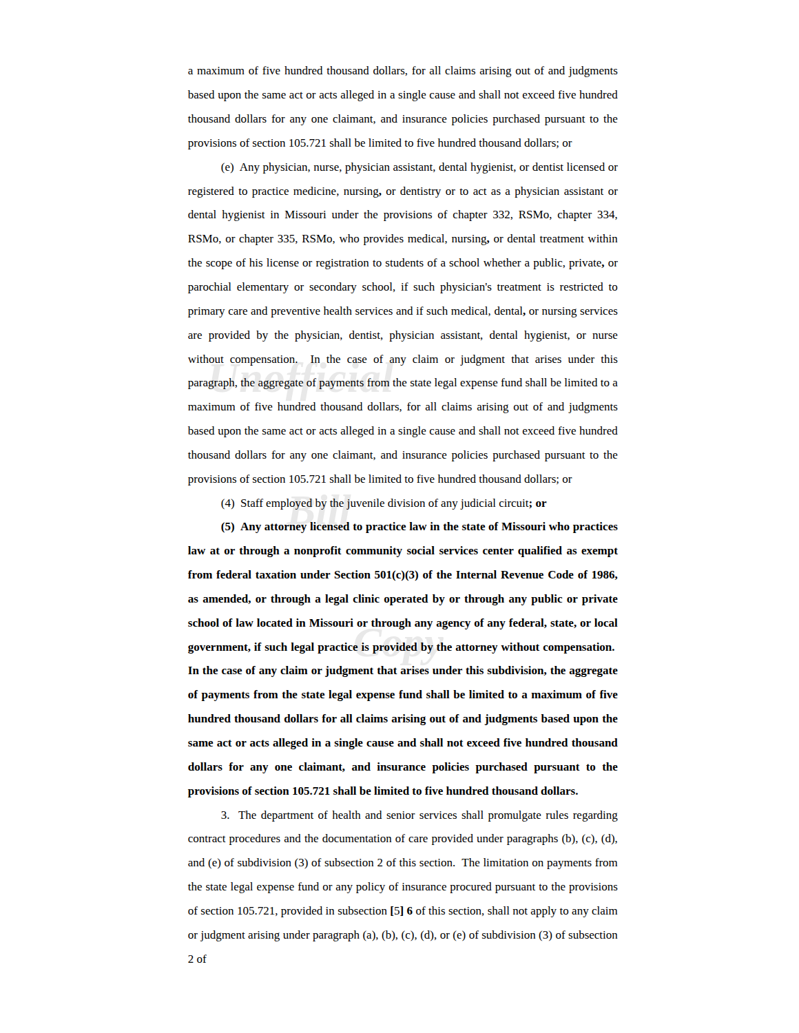Unofficial
Bill
Copy
a maximum of five hundred thousand dollars, for all claims arising out of and judgments based upon the same act or acts alleged in a single cause and shall not exceed five hundred thousand dollars for any one claimant, and insurance policies purchased pursuant to the provisions of section 105.721 shall be limited to five hundred thousand dollars; or
(e) Any physician, nurse, physician assistant, dental hygienist, or dentist licensed or registered to practice medicine, nursing, or dentistry or to act as a physician assistant or dental hygienist in Missouri under the provisions of chapter 332, RSMo, chapter 334, RSMo, or chapter 335, RSMo, who provides medical, nursing, or dental treatment within the scope of his license or registration to students of a school whether a public, private, or parochial elementary or secondary school, if such physician's treatment is restricted to primary care and preventive health services and if such medical, dental, or nursing services are provided by the physician, dentist, physician assistant, dental hygienist, or nurse without compensation. In the case of any claim or judgment that arises under this paragraph, the aggregate of payments from the state legal expense fund shall be limited to a maximum of five hundred thousand dollars, for all claims arising out of and judgments based upon the same act or acts alleged in a single cause and shall not exceed five hundred thousand dollars for any one claimant, and insurance policies purchased pursuant to the provisions of section 105.721 shall be limited to five hundred thousand dollars; or
(4) Staff employed by the juvenile division of any judicial circuit; or
(5) Any attorney licensed to practice law in the state of Missouri who practices law at or through a nonprofit community social services center qualified as exempt from federal taxation under Section 501(c)(3) of the Internal Revenue Code of 1986, as amended, or through a legal clinic operated by or through any public or private school of law located in Missouri or through any agency of any federal, state, or local government, if such legal practice is provided by the attorney without compensation. In the case of any claim or judgment that arises under this subdivision, the aggregate of payments from the state legal expense fund shall be limited to a maximum of five hundred thousand dollars for all claims arising out of and judgments based upon the same act or acts alleged in a single cause and shall not exceed five hundred thousand dollars for any one claimant, and insurance policies purchased pursuant to the provisions of section 105.721 shall be limited to five hundred thousand dollars.
3. The department of health and senior services shall promulgate rules regarding contract procedures and the documentation of care provided under paragraphs (b), (c), (d), and (e) of subdivision (3) of subsection 2 of this section. The limitation on payments from the state legal expense fund or any policy of insurance procured pursuant to the provisions of section 105.721, provided in subsection [5] 6 of this section, shall not apply to any claim or judgment arising under paragraph (a), (b), (c), (d), or (e) of subdivision (3) of subsection 2 of